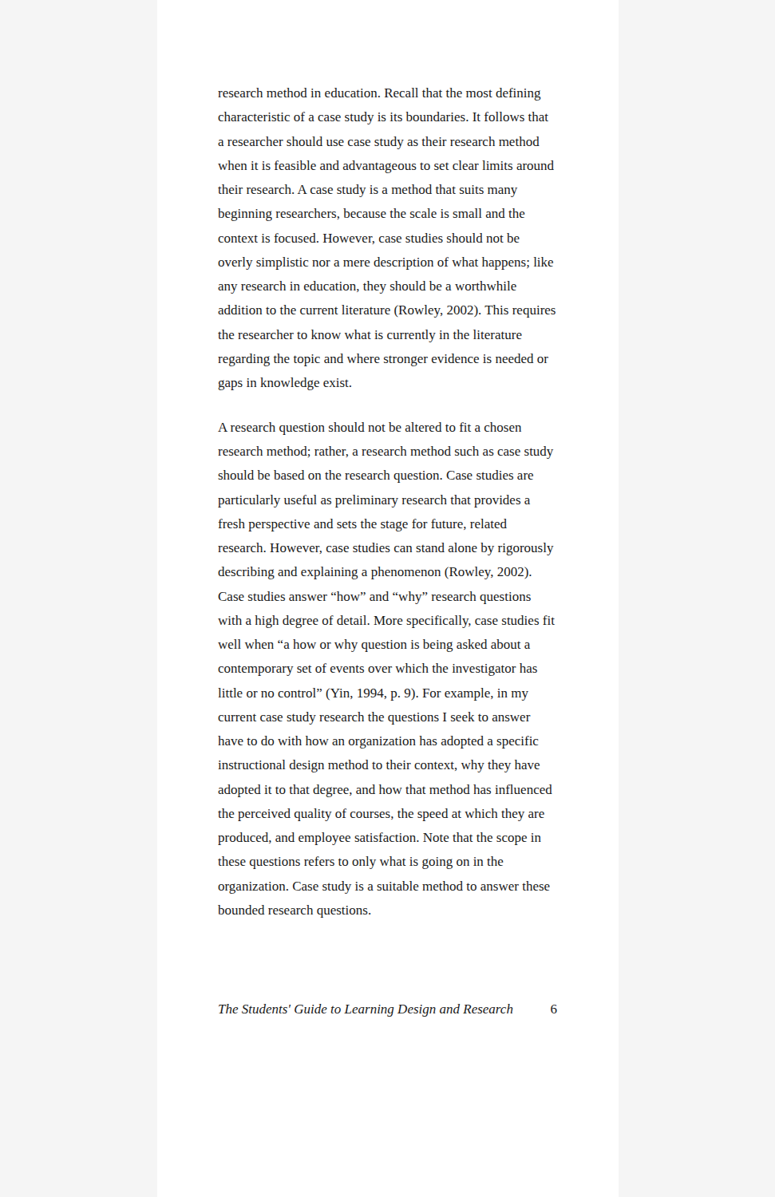research method in education. Recall that the most defining characteristic of a case study is its boundaries. It follows that a researcher should use case study as their research method when it is feasible and advantageous to set clear limits around their research. A case study is a method that suits many beginning researchers, because the scale is small and the context is focused. However, case studies should not be overly simplistic nor a mere description of what happens; like any research in education, they should be a worthwhile addition to the current literature (Rowley, 2002). This requires the researcher to know what is currently in the literature regarding the topic and where stronger evidence is needed or gaps in knowledge exist.
A research question should not be altered to fit a chosen research method; rather, a research method such as case study should be based on the research question. Case studies are particularly useful as preliminary research that provides a fresh perspective and sets the stage for future, related research. However, case studies can stand alone by rigorously describing and explaining a phenomenon (Rowley, 2002). Case studies answer “how” and “why” research questions with a high degree of detail. More specifically, case studies fit well when “a how or why question is being asked about a contemporary set of events over which the investigator has little or no control” (Yin, 1994, p. 9). For example, in my current case study research the questions I seek to answer have to do with how an organization has adopted a specific instructional design method to their context, why they have adopted it to that degree, and how that method has influenced the perceived quality of courses, the speed at which they are produced, and employee satisfaction. Note that the scope in these questions refers to only what is going on in the organization. Case study is a suitable method to answer these bounded research questions.
The Students' Guide to Learning Design and Research 6